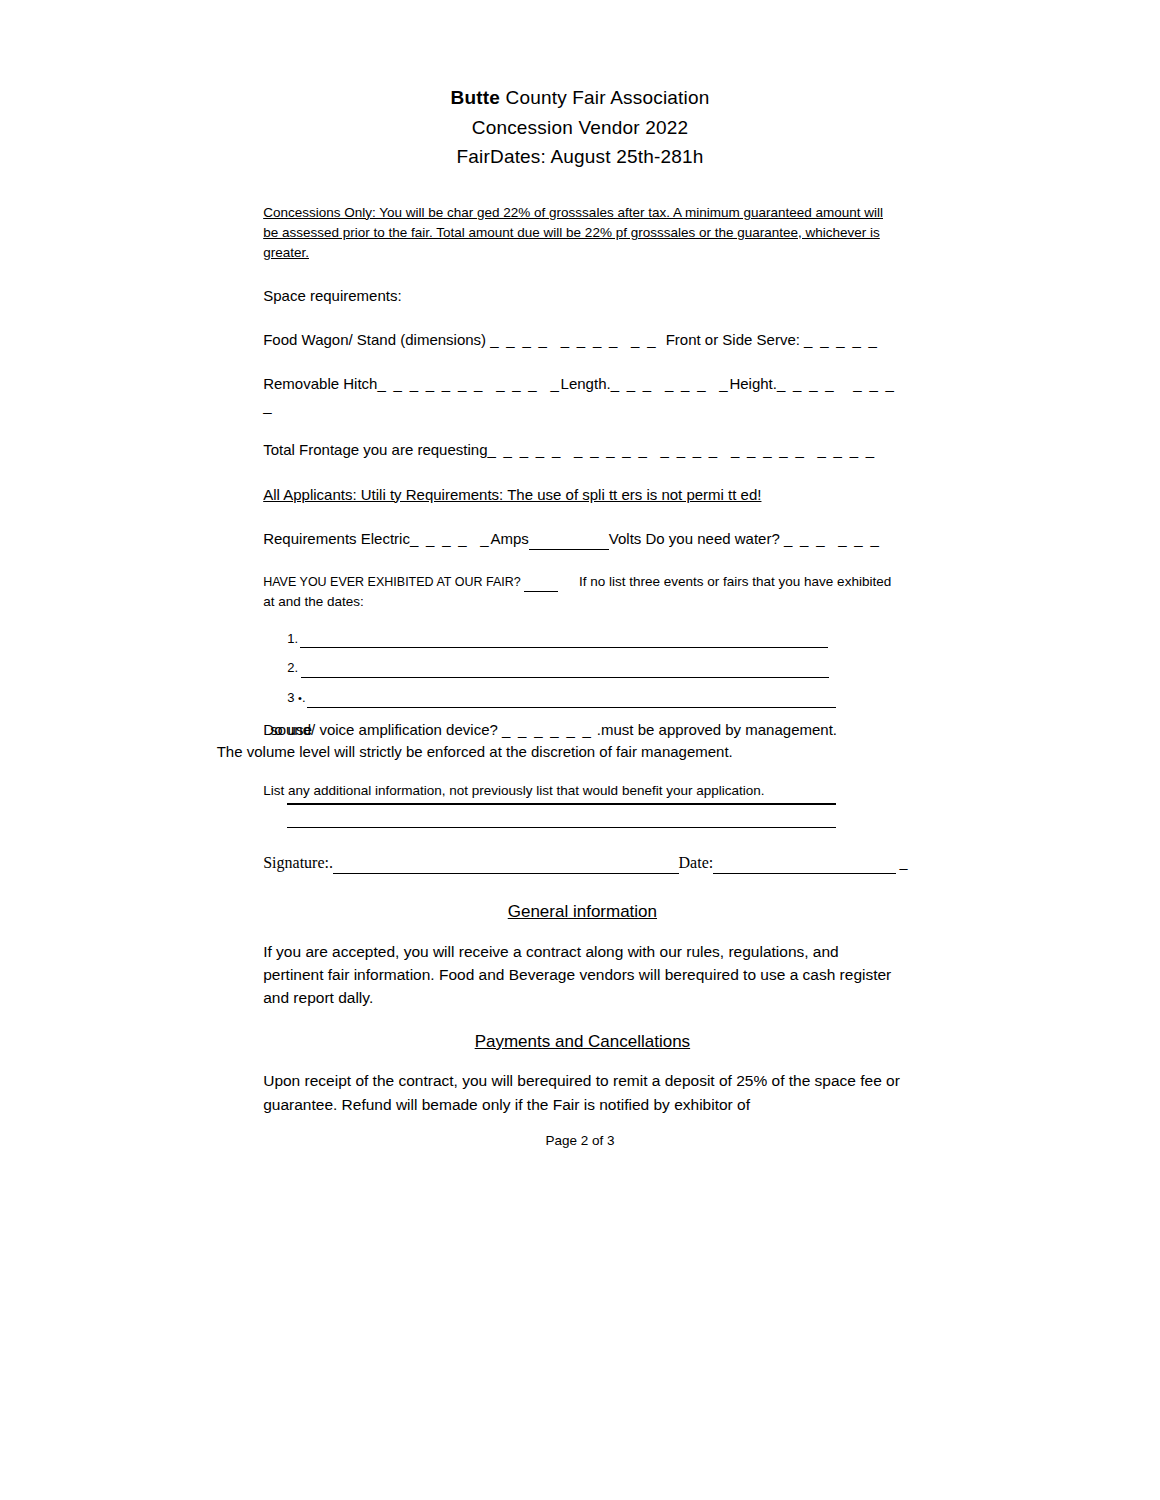Butte County Fair Association
Concession Vendor 2022
FairDates: August 25th-281h
Concessions Only: You will be char ged 22% of grosssales after tax. A minimum guaranteed amount will be assessed prior to the fair. Total amount due will be 22% pf grosssales or the guarantee, whichever is greater.
Space requirements:
Food Wagon/ Stand (dimensions) _ _ _ _ _ _ _ _ _ _ Front or Side Serve: _ _ _ _ _
Removable Hitch_ _ _ _ _ _ _ _ _ _ _Length._ _ _ _ _ _ _Height._ _ _ _ _ _ _ _
Total Frontage you are requesting_ _ _ _ _ _ _ _ _ _ _ _ _ _ _ _ _ _ _ _ _ _ _
All Applicants: Utili ty Requirements: The use of spli tt ers is not permi tt ed!
Requirements Electric_ _ _ _ _Amps Volts Do you need water? _ _ _ _ _ _
HAVE YOU EVER EXHIBITED AT OUR FAIR? If no list three events or fairs that you have exhibited at and the dates:
1.
2.
3 •.
Do use ​ sound/ voice amplification device? _ _ _ _ _ _ .must be approved by management. The volume level will strictly be enforced at the discretion of fair management.
List any additional information, not previously list that would benefit your application.
Signature:. Date: _
General information
If you are accepted, you will receive a contract along with our rules, regulations, and pertinent fair information. Food and Beverage vendors will berequired to use a cash register and report dally.
Payments and Cancellations
Upon receipt of the contract, you will berequired to remit a deposit of 25% of the space fee or guarantee. Refund will bemade only if the Fair is notified by exhibitor of
Page 2 of 3